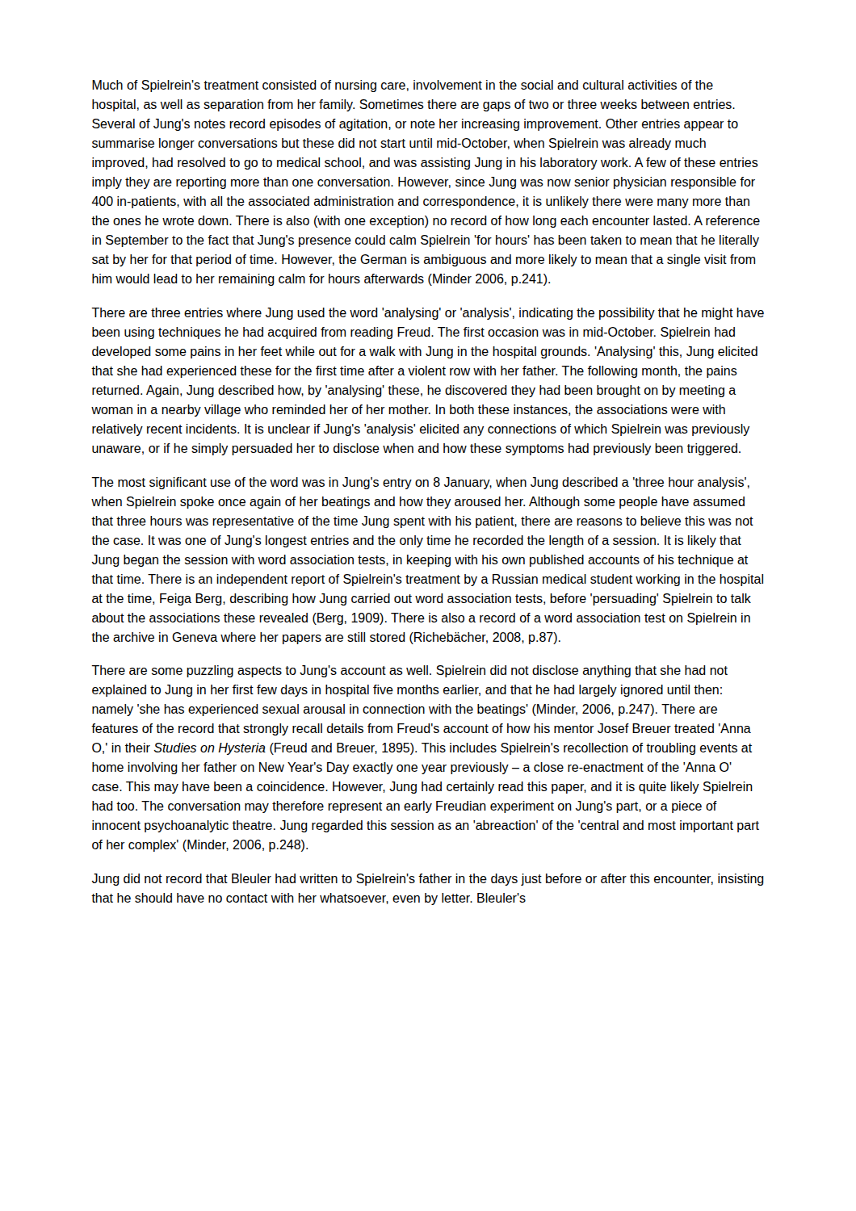Much of Spielrein's treatment consisted of nursing care, involvement in the social and cultural activities of the hospital, as well as separation from her family. Sometimes there are gaps of two or three weeks between entries. Several of Jung's notes record episodes of agitation, or note her increasing improvement. Other entries appear to summarise longer conversations but these did not start until mid-October, when Spielrein was already much improved, had resolved to go to medical school, and was assisting Jung in his laboratory work. A few of these entries imply they are reporting more than one conversation. However, since Jung was now senior physician responsible for 400 in-patients, with all the associated administration and correspondence, it is unlikely there were many more than the ones he wrote down. There is also (with one exception) no record of how long each encounter lasted. A reference in September to the fact that Jung's presence could calm Spielrein 'for hours' has been taken to mean that he literally sat by her for that period of time. However, the German is ambiguous and more likely to mean that a single visit from him would lead to her remaining calm for hours afterwards (Minder 2006, p.241).
There are three entries where Jung used the word 'analysing' or 'analysis', indicating the possibility that he might have been using techniques he had acquired from reading Freud. The first occasion was in mid-October. Spielrein had developed some pains in her feet while out for a walk with Jung in the hospital grounds. 'Analysing' this, Jung elicited that she had experienced these for the first time after a violent row with her father. The following month, the pains returned. Again, Jung described how, by 'analysing' these, he discovered they had been brought on by meeting a woman in a nearby village who reminded her of her mother. In both these instances, the associations were with relatively recent incidents. It is unclear if Jung's 'analysis' elicited any connections of which Spielrein was previously unaware, or if he simply persuaded her to disclose when and how these symptoms had previously been triggered.
The most significant use of the word was in Jung's entry on 8 January, when Jung described a 'three hour analysis', when Spielrein spoke once again of her beatings and how they aroused her. Although some people have assumed that three hours was representative of the time Jung spent with his patient, there are reasons to believe this was not the case. It was one of Jung's longest entries and the only time he recorded the length of a session. It is likely that Jung began the session with word association tests, in keeping with his own published accounts of his technique at that time. There is an independent report of Spielrein's treatment by a Russian medical student working in the hospital at the time, Feiga Berg, describing how Jung carried out word association tests, before 'persuading' Spielrein to talk about the associations these revealed (Berg, 1909). There is also a record of a word association test on Spielrein in the archive in Geneva where her papers are still stored (Richebächer, 2008, p.87).
There are some puzzling aspects to Jung's account as well. Spielrein did not disclose anything that she had not explained to Jung in her first few days in hospital five months earlier, and that he had largely ignored until then: namely 'she has experienced sexual arousal in connection with the beatings' (Minder, 2006, p.247). There are features of the record that strongly recall details from Freud's account of how his mentor Josef Breuer treated 'Anna O,' in their Studies on Hysteria (Freud and Breuer, 1895). This includes Spielrein's recollection of troubling events at home involving her father on New Year's Day exactly one year previously – a close re-enactment of the 'Anna O' case. This may have been a coincidence. However, Jung had certainly read this paper, and it is quite likely Spielrein had too. The conversation may therefore represent an early Freudian experiment on Jung's part, or a piece of innocent psychoanalytic theatre. Jung regarded this session as an 'abreaction' of the 'central and most important part of her complex' (Minder, 2006, p.248).
Jung did not record that Bleuler had written to Spielrein's father in the days just before or after this encounter, insisting that he should have no contact with her whatsoever, even by letter. Bleuler's